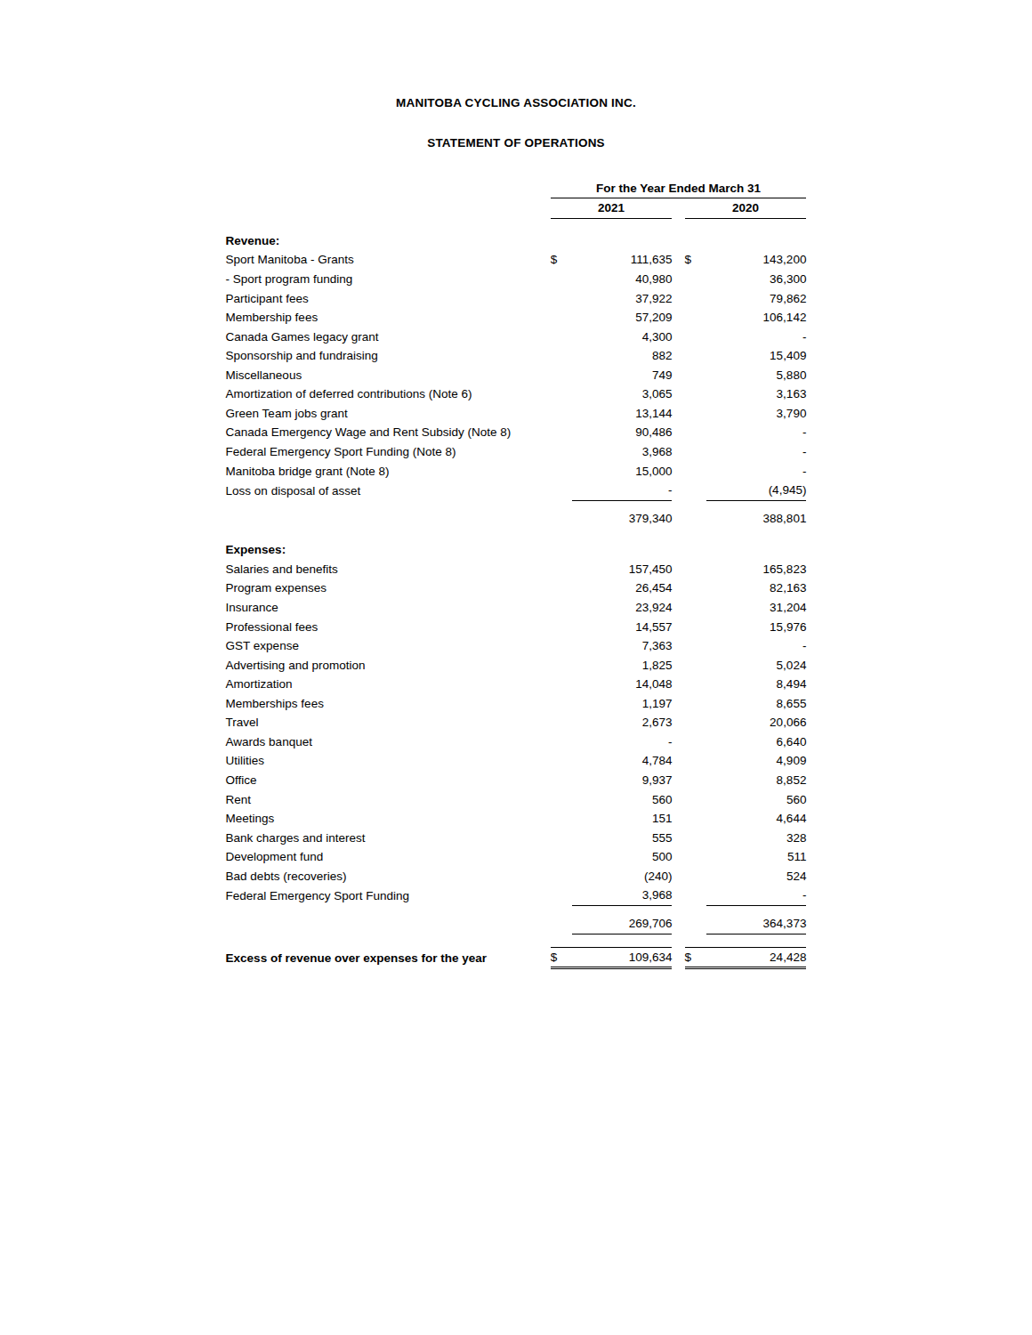MANITOBA CYCLING ASSOCIATION INC.
STATEMENT OF OPERATIONS
| | For the Year Ended March 31 |
| | 2021 | | 2020 |
| Revenue: | | | | | |
| Sport Manitoba - Grants | $ | 111,635 | | $ | 143,200 |
| - Sport program funding | | 40,980 | | | 36,300 |
| Participant fees | | 37,922 | | | 79,862 |
| Membership fees | | 57,209 | | | 106,142 |
| Canada Games legacy grant | | 4,300 | | | - |
| Sponsorship and fundraising | | 882 | | | 15,409 |
| Miscellaneous | | 749 | | | 5,880 |
| Amortization of deferred contributions (Note 6) | | 3,065 | | | 3,163 |
| Green Team jobs grant | | 13,144 | | | 3,790 |
| Canada Emergency Wage and Rent Subsidy (Note 8) | | 90,486 | | | - |
| Federal Emergency Sport Funding (Note 8) | | 3,968 | | | - |
| Manitoba bridge grant (Note 8) | | 15,000 | | | - |
| Loss on disposal of asset | | - | | | (4,945) |
| | | 379,340 | | | 388,801 |
| Expenses: | | | | | |
| Salaries and benefits | | 157,450 | | | 165,823 |
| Program expenses | | 26,454 | | | 82,163 |
| Insurance | | 23,924 | | | 31,204 |
| Professional fees | | 14,557 | | | 15,976 |
| GST expense | | 7,363 | | | - |
| Advertising and promotion | | 1,825 | | | 5,024 |
| Amortization | | 14,048 | | | 8,494 |
| Memberships fees | | 1,197 | | | 8,655 |
| Travel | | 2,673 | | | 20,066 |
| Awards banquet | | - | | | 6,640 |
| Utilities | | 4,784 | | | 4,909 |
| Office | | 9,937 | | | 8,852 |
| Rent | | 560 | | | 560 |
| Meetings | | 151 | | | 4,644 |
| Bank charges and interest | | 555 | | | 328 |
| Development fund | | 500 | | | 511 |
| Bad debts (recoveries) | | (240) | | | 524 |
| Federal Emergency Sport Funding | | 3,968 | | | - |
| | | 269,706 | | | 364,373 |
| Excess of revenue over expenses for the year | $ | 109,634 | | $ | 24,428 |